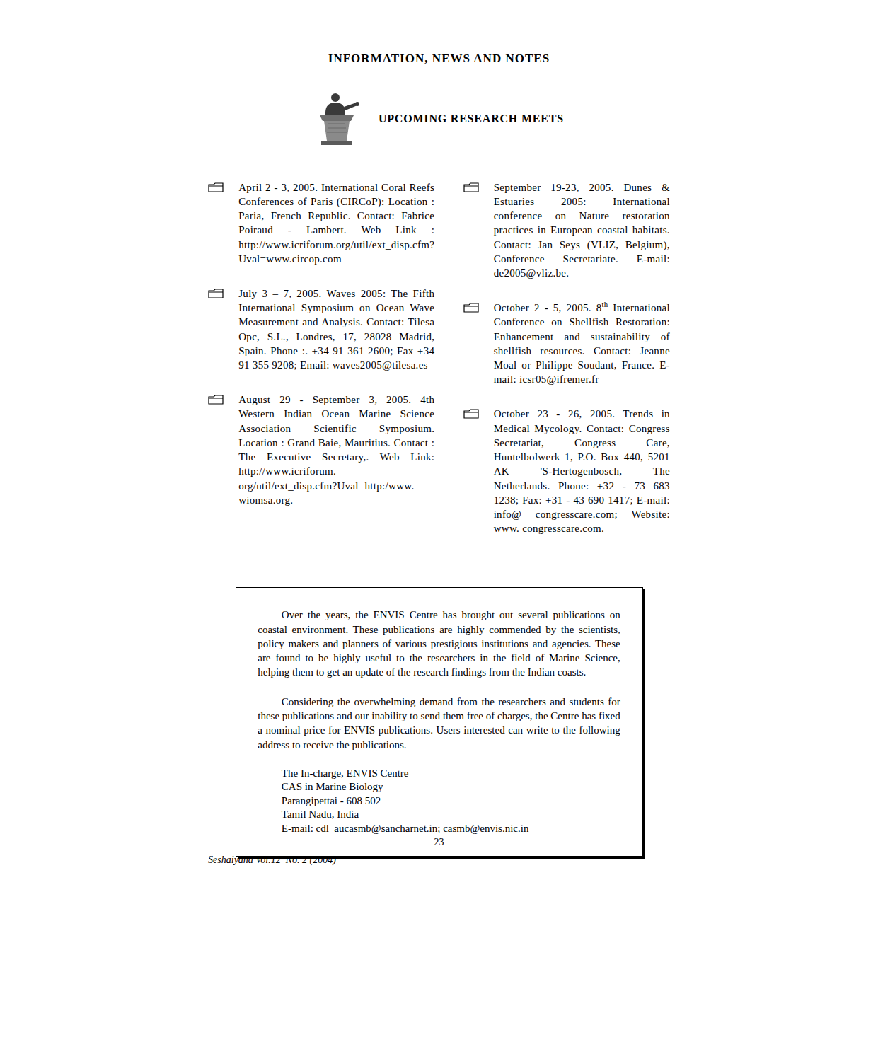Information, News and Notes
Upcoming Research Meets
April 2 - 3, 2005. International Coral Reefs Conferences of Paris (CIRCoP): Location : Paria, French Republic. Contact: Fabrice Poiraud - Lambert. Web Link : http://www.icriforum.org/util/ext_disp.cfm?Uval=www.circop.com
July 3 – 7, 2005. Waves 2005: The Fifth International Symposium on Ocean Wave Measurement and Analysis. Contact: Tilesa Opc, S.L., Londres, 17, 28028 Madrid, Spain. Phone :. +34 91 361 2600; Fax +34 91 355 9208; Email: waves2005@tilesa.es
August 29 - September 3, 2005. 4th Western Indian Ocean Marine Science Association Scientific Symposium. Location : Grand Baie, Mauritius. Contact : The Executive Secretary,. Web Link: http://www.icriforum. org/util/ext_disp.cfm?Uval=http:/www. wiomsa.org.
September 19-23, 2005. Dunes & Estuaries 2005: International conference on Nature restoration practices in European coastal habitats. Contact: Jan Seys (VLIZ, Belgium), Conference Secretariate. E-mail: de2005@vliz.be.
October 2 - 5, 2005. 8th International Conference on Shellfish Restoration: Enhancement and sustainability of shellfish resources. Contact: Jeanne Moal or Philippe Soudant, France. E-mail: icsr05@ifremer.fr
October 23 - 26, 2005. Trends in Medical Mycology. Contact: Congress Secretariat, Congress Care, Huntelbolwerk 1, P.O. Box 440, 5201 AK 'S-Hertogenbosch, The Netherlands. Phone: +32 - 73 683 1238; Fax: +31 - 43 690 1417; E-mail: info@ congresscare.com; Website: www. congresscare.com.
Over the years, the ENVIS Centre has brought out several publications on coastal environment. These publications are highly commended by the scientists, policy makers and planners of various prestigious institutions and agencies. These are found to be highly useful to the researchers in the field of Marine Science, helping them to get an update of the research findings from the Indian coasts.
Considering the overwhelming demand from the researchers and students for these publications and our inability to send them free of charges, the Centre has fixed a nominal price for ENVIS publications. Users interested can write to the following address to receive the publications.
The In-charge, ENVIS Centre
CAS in Marine Biology
Parangipettai - 608 502
Tamil Nadu, India
E-mail: cdl_aucasmb@sancharnet.in; casmb@envis.nic.in
23
Seshaiyana Vol.12 No. 2 (2004)